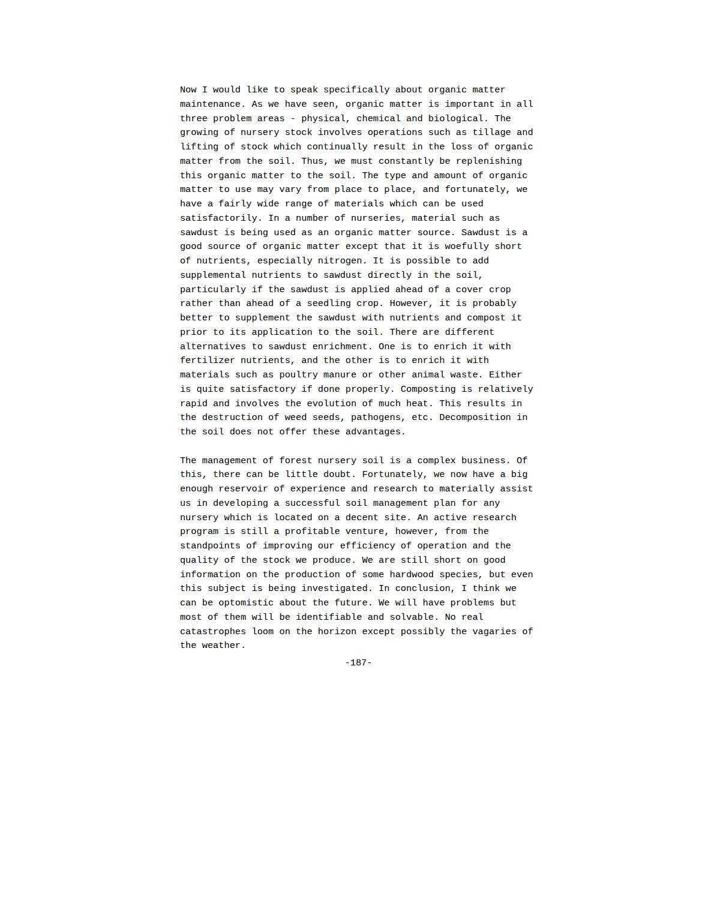Now I would like to speak specifically about organic matter maintenance. As we have seen, organic matter is important in all three problem areas - physical, chemical and biological. The growing of nursery stock involves operations such as tillage and lifting of stock which continually result in the loss of organic matter from the soil. Thus, we must constantly be replenishing this organic matter to the soil. The type and amount of organic matter to use may vary from place to place, and fortunately, we have a fairly wide range of materials which can be used satisfactorily. In a number of nurseries, material such as sawdust is being used as an organic matter source. Sawdust is a good source of organic matter except that it is woefully short of nutrients, especially nitrogen. It is possible to add supplemental nutrients to sawdust directly in the soil, particularly if the sawdust is applied ahead of a cover crop rather than ahead of a seedling crop. However, it is probably better to supplement the sawdust with nutrients and compost it prior to its application to the soil. There are different alternatives to sawdust enrichment. One is to enrich it with fertilizer nutrients, and the other is to enrich it with materials such as poultry manure or other animal waste. Either is quite satisfactory if done properly. Composting is relatively rapid and involves the evolution of much heat. This results in the destruction of weed seeds, pathogens, etc. Decomposition in the soil does not offer these advantages.
The management of forest nursery soil is a complex business. Of this, there can be little doubt. Fortunately, we now have a big enough reservoir of experience and research to materially assist us in developing a successful soil management plan for any nursery which is located on a decent site. An active research program is still a profitable venture, however, from the standpoints of improving our efficiency of operation and the quality of the stock we produce. We are still short on good information on the production of some hardwood species, but even this subject is being investigated. In conclusion, I think we can be optomistic about the future. We will have problems but most of them will be identifiable and solvable. No real catastrophes loom on the horizon except possibly the vagaries of the weather.
-187-